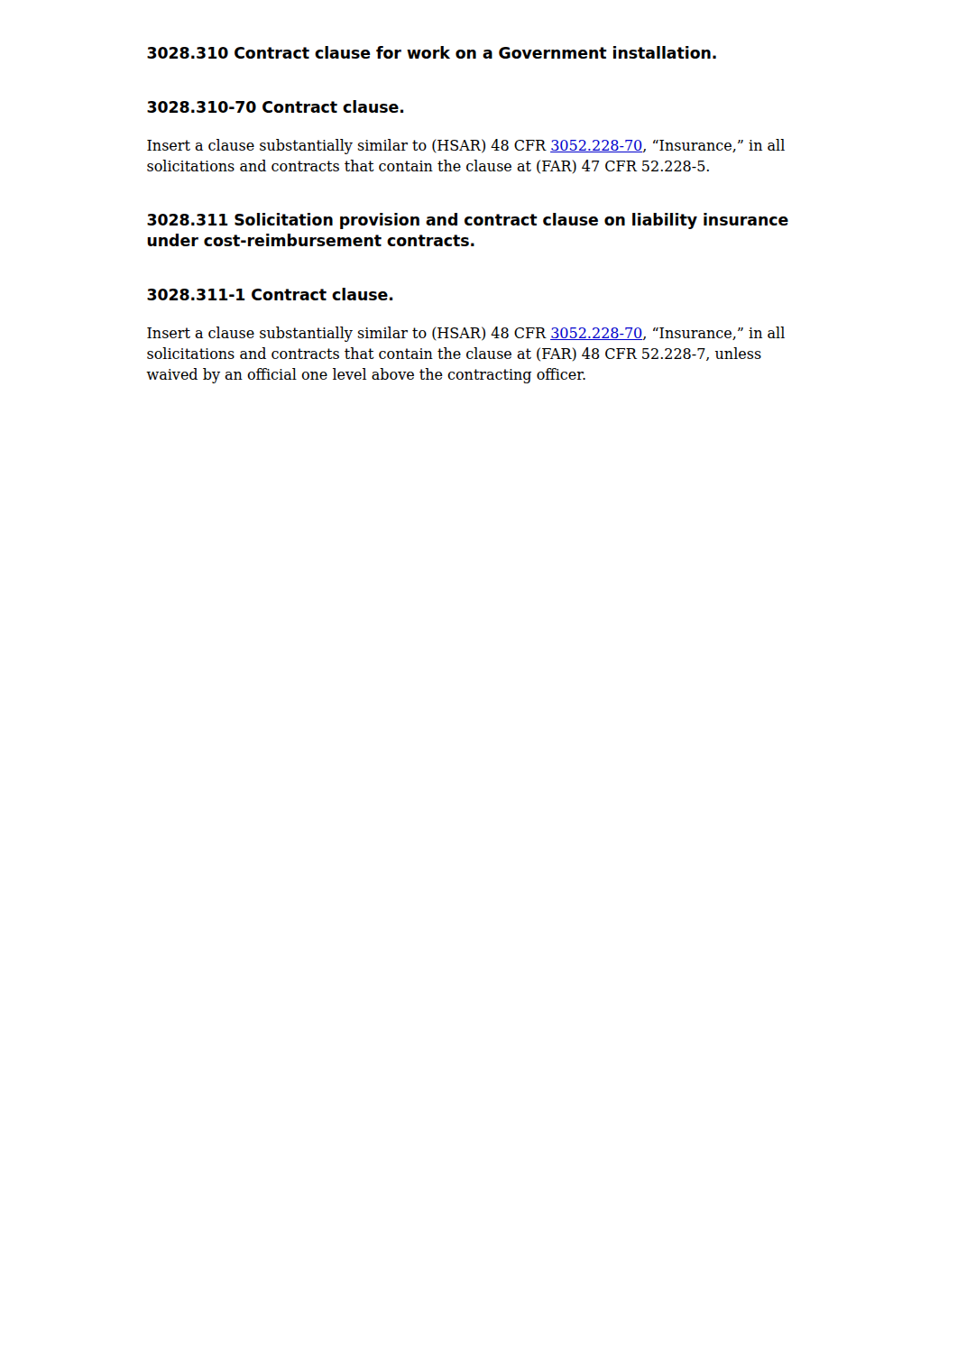3028.310 Contract clause for work on a Government installation.
3028.310-70 Contract clause.
Insert a clause substantially similar to (HSAR) 48 CFR 3052.228-70, “Insurance,” in all solicitations and contracts that contain the clause at (FAR) 47 CFR 52.228-5.
3028.311 Solicitation provision and contract clause on liability insurance under cost-reimbursement contracts.
3028.311-1 Contract clause.
Insert a clause substantially similar to (HSAR) 48 CFR 3052.228-70, “Insurance,” in all solicitations and contracts that contain the clause at (FAR) 48 CFR 52.228-7, unless waived by an official one level above the contracting officer.